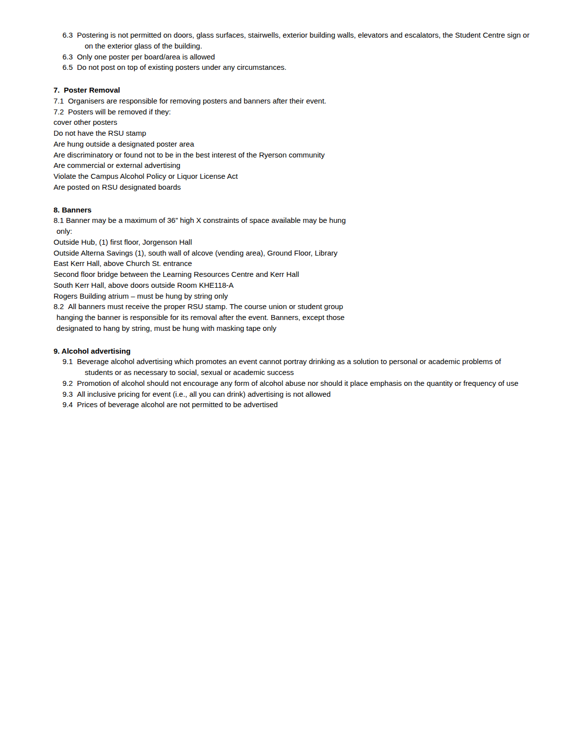6.3 Postering is not permitted on doors, glass surfaces, stairwells, exterior building walls, elevators and escalators, the Student Centre sign or on the exterior glass of the building.
6.3 Only one poster per board/area is allowed
6.5 Do not post on top of existing posters under any circumstances.
7. Poster Removal
7.1 Organisers are responsible for removing posters and banners after their event.
7.2 Posters will be removed if they:
cover other posters
Do not have the RSU stamp
Are hung outside a designated poster area
Are discriminatory or found not to be in the best interest of the Ryerson community
Are commercial or external advertising
Violate the Campus Alcohol Policy or Liquor License Act
Are posted on RSU designated boards
8. Banners
8.1 Banner may be a maximum of 36” high X constraints of space available may be hung
only:
Outside Hub, (1) first floor, Jorgenson Hall
Outside Alterna Savings (1), south wall of alcove (vending area), Ground Floor, Library
East Kerr Hall, above Church St. entrance
Second floor bridge between the Learning Resources Centre and Kerr Hall
South Kerr Hall, above doors outside Room KHE118-A
Rogers Building atrium – must be hung by string only
8.2 All banners must receive the proper RSU stamp. The course union or student group
hanging the banner is responsible for its removal after the event. Banners, except those
designated to hang by string, must be hung with masking tape only
9. Alcohol advertising
9.1 Beverage alcohol advertising which promotes an event cannot portray drinking as a solution to personal or academic problems of students or as necessary to social, sexual or academic success
9.2 Promotion of alcohol should not encourage any form of alcohol abuse nor should it place emphasis on the quantity or frequency of use
9.3 All inclusive pricing for event (i.e., all you can drink) advertising is not allowed
9.4 Prices of beverage alcohol are not permitted to be advertised